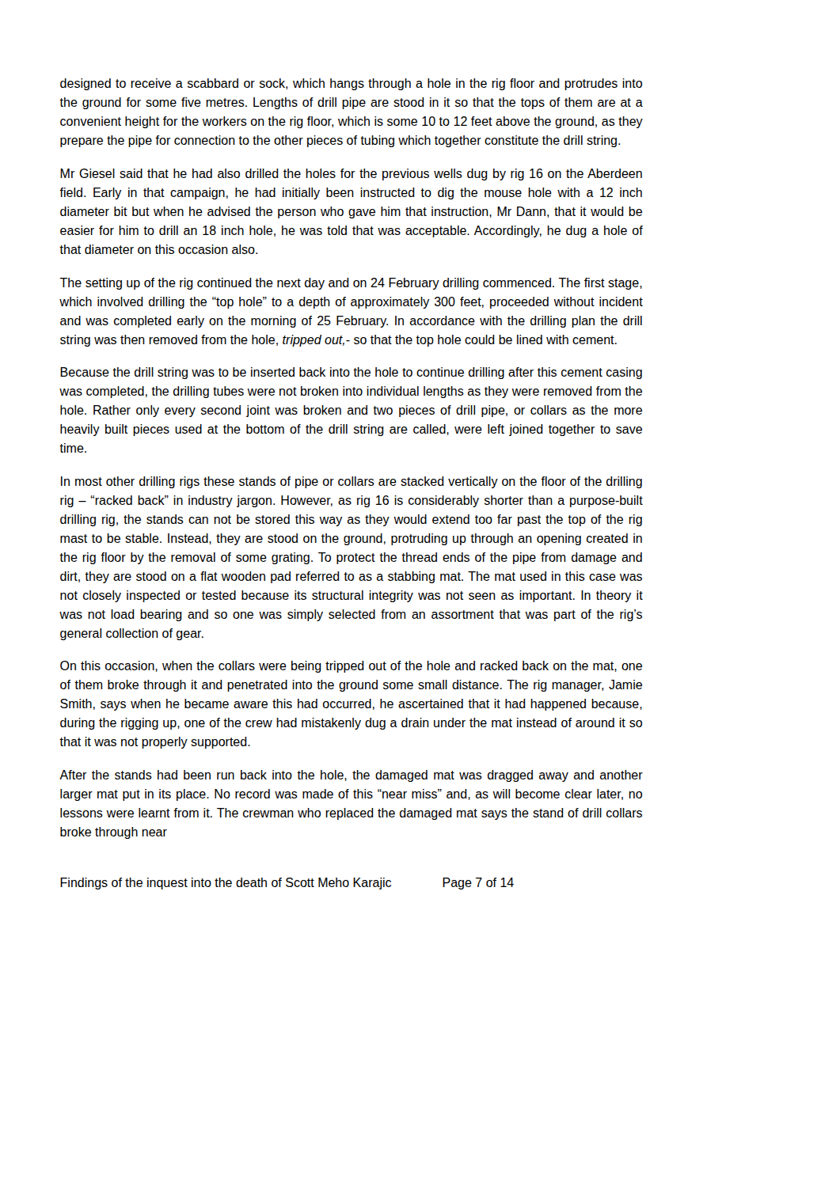designed to receive a scabbard or sock, which hangs through a hole in the rig floor and protrudes into the ground for some five metres. Lengths of drill pipe are stood in it so that the tops of them are at a convenient height for the workers on the rig floor, which is some 10 to 12 feet above the ground, as they prepare the pipe for connection to the other pieces of tubing which together constitute the drill string.
Mr Giesel said that he had also drilled the holes for the previous wells dug by rig 16 on the Aberdeen field. Early in that campaign, he had initially been instructed to dig the mouse hole with a 12 inch diameter bit but when he advised the person who gave him that instruction, Mr Dann, that it would be easier for him to drill an 18 inch hole, he was told that was acceptable. Accordingly, he dug a hole of that diameter on this occasion also.
The setting up of the rig continued the next day and on 24 February drilling commenced. The first stage, which involved drilling the “top hole” to a depth of approximately 300 feet, proceeded without incident and was completed early on the morning of 25 February. In accordance with the drilling plan the drill string was then removed from the hole, tripped out,- so that the top hole could be lined with cement.
Because the drill string was to be inserted back into the hole to continue drilling after this cement casing was completed, the drilling tubes were not broken into individual lengths as they were removed from the hole. Rather only every second joint was broken and two pieces of drill pipe, or collars as the more heavily built pieces used at the bottom of the drill string are called, were left joined together to save time.
In most other drilling rigs these stands of pipe or collars are stacked vertically on the floor of the drilling rig – “racked back” in industry jargon. However, as rig 16 is considerably shorter than a purpose-built drilling rig, the stands can not be stored this way as they would extend too far past the top of the rig mast to be stable. Instead, they are stood on the ground, protruding up through an opening created in the rig floor by the removal of some grating. To protect the thread ends of the pipe from damage and dirt, they are stood on a flat wooden pad referred to as a stabbing mat. The mat used in this case was not closely inspected or tested because its structural integrity was not seen as important. In theory it was not load bearing and so one was simply selected from an assortment that was part of the rig’s general collection of gear.
On this occasion, when the collars were being tripped out of the hole and racked back on the mat, one of them broke through it and penetrated into the ground some small distance. The rig manager, Jamie Smith, says when he became aware this had occurred, he ascertained that it had happened because, during the rigging up, one of the crew had mistakenly dug a drain under the mat instead of around it so that it was not properly supported.
After the stands had been run back into the hole, the damaged mat was dragged away and another larger mat put in its place. No record was made of this “near miss” and, as will become clear later, no lessons were learnt from it. The crewman who replaced the damaged mat says the stand of drill collars broke through near
Findings of the inquest into the death of Scott Meho KarajicPage 7 of 14